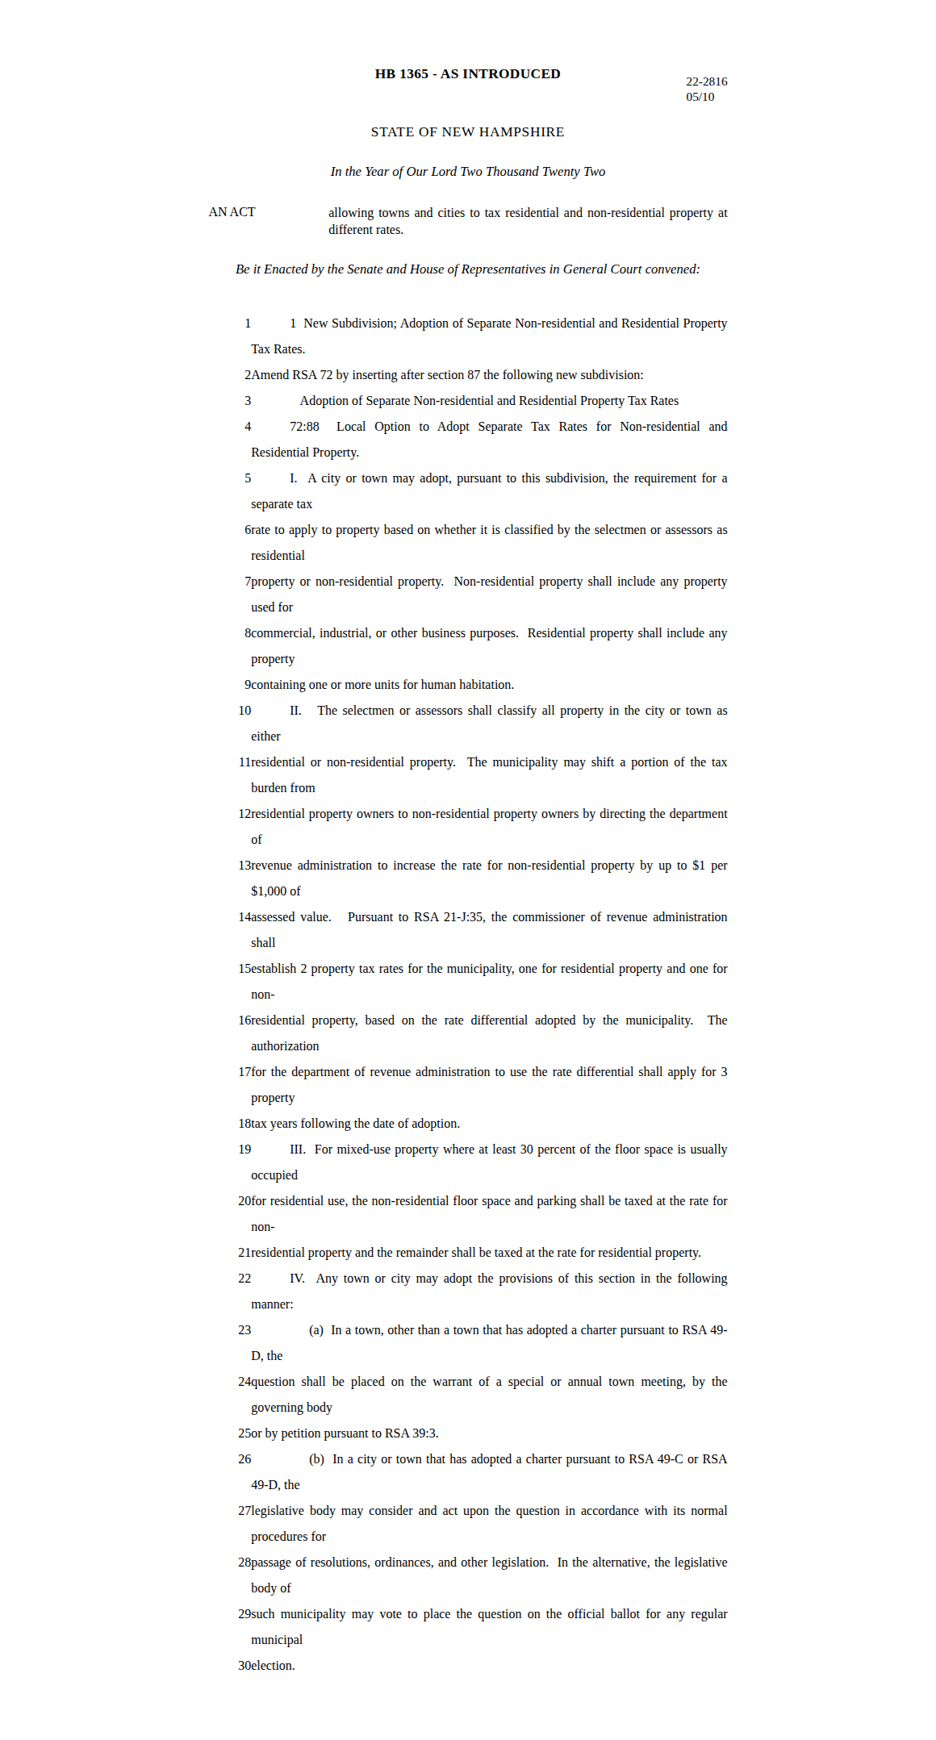HB 1365 - AS INTRODUCED
22-2816
05/10
STATE OF NEW HAMPSHIRE
In the Year of Our Lord Two Thousand Twenty Two
AN ACT
allowing towns and cities to tax residential and non-residential property at different rates.
Be it Enacted by the Senate and House of Representatives in General Court convened:
| 1 | 1 New Subdivision; Adoption of Separate Non-residential and Residential Property Tax Rates. |
| 2 | Amend RSA 72 by inserting after section 87 the following new subdivision: |
| 3 | Adoption of Separate Non-residential and Residential Property Tax Rates |
| 4 | 72:88 Local Option to Adopt Separate Tax Rates for Non-residential and Residential Property. |
| 5 | I. A city or town may adopt, pursuant to this subdivision, the requirement for a separate tax |
| 6 | rate to apply to property based on whether it is classified by the selectmen or assessors as residential |
| 7 | property or non-residential property. Non-residential property shall include any property used for |
| 8 | commercial, industrial, or other business purposes. Residential property shall include any property |
| 9 | containing one or more units for human habitation. |
| 10 | II. The selectmen or assessors shall classify all property in the city or town as either |
| 11 | residential or non-residential property. The municipality may shift a portion of the tax burden from |
| 12 | residential property owners to non-residential property owners by directing the department of |
| 13 | revenue administration to increase the rate for non-residential property by up to $1 per $1,000 of |
| 14 | assessed value. Pursuant to RSA 21-J:35, the commissioner of revenue administration shall |
| 15 | establish 2 property tax rates for the municipality, one for residential property and one for non- |
| 16 | residential property, based on the rate differential adopted by the municipality. The authorization |
| 17 | for the department of revenue administration to use the rate differential shall apply for 3 property |
| 18 | tax years following the date of adoption. |
| 19 | III. For mixed-use property where at least 30 percent of the floor space is usually occupied |
| 20 | for residential use, the non-residential floor space and parking shall be taxed at the rate for non- |
| 21 | residential property and the remainder shall be taxed at the rate for residential property. |
| 22 | IV. Any town or city may adopt the provisions of this section in the following manner: |
| 23 | (a) In a town, other than a town that has adopted a charter pursuant to RSA 49-D, the |
| 24 | question shall be placed on the warrant of a special or annual town meeting, by the governing body |
| 25 | or by petition pursuant to RSA 39:3. |
| 26 | (b) In a city or town that has adopted a charter pursuant to RSA 49-C or RSA 49-D, the |
| 27 | legislative body may consider and act upon the question in accordance with its normal procedures for |
| 28 | passage of resolutions, ordinances, and other legislation. In the alternative, the legislative body of |
| 29 | such municipality may vote to place the question on the official ballot for any regular municipal |
| 30 | election. |